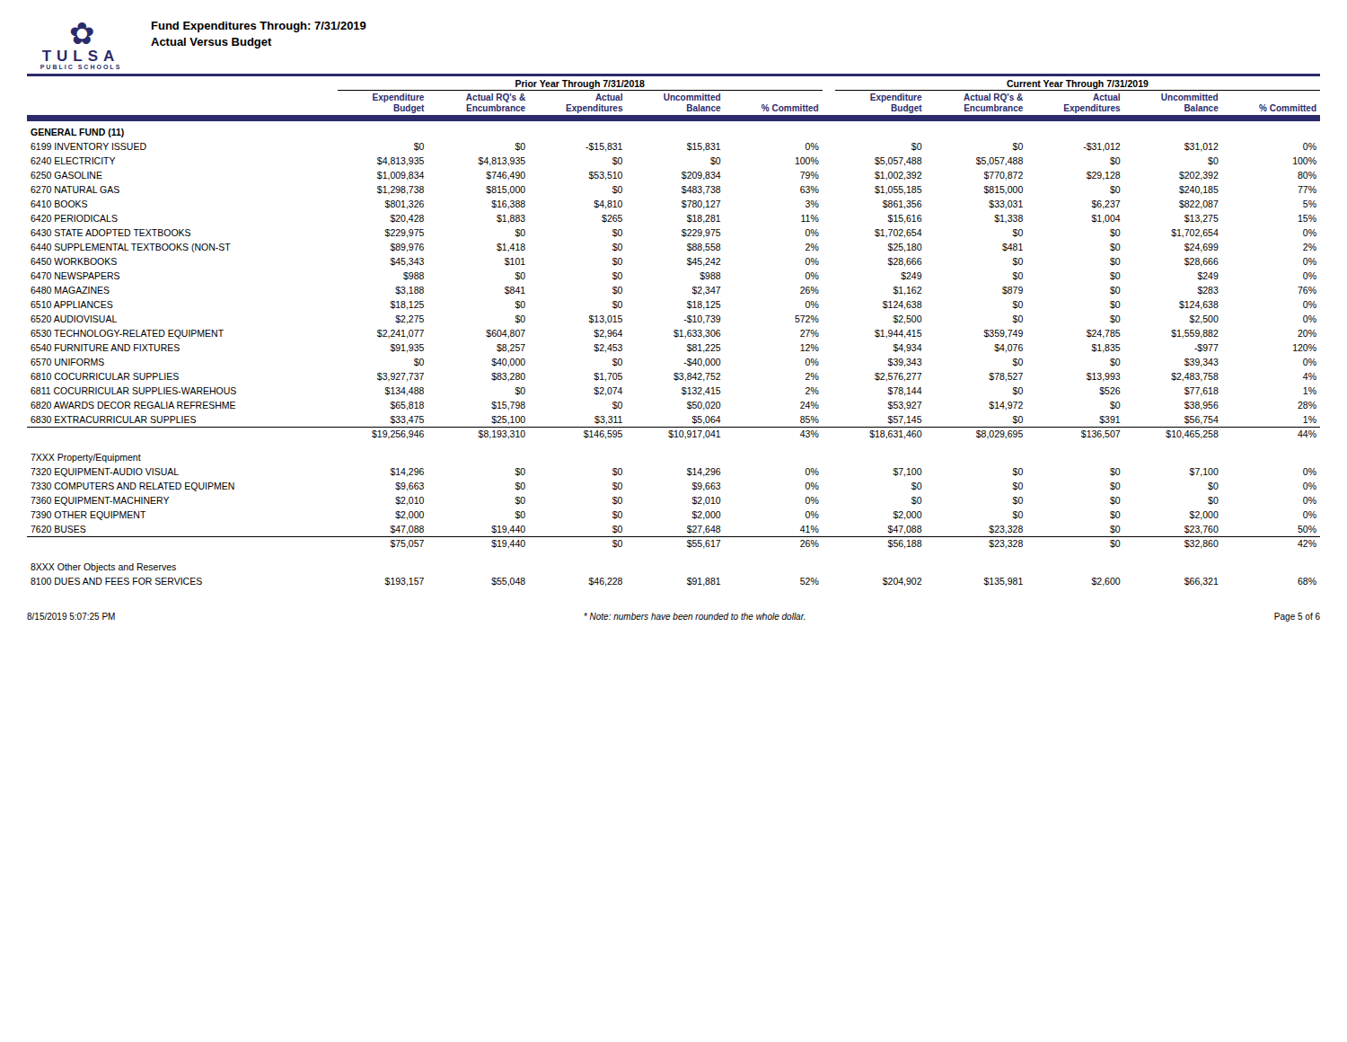✿
TULSA
PUBLIC SCHOOLS
Fund Expenditures Through: 7/31/2019
Actual Versus Budget
| | Prior Year Through 7/31/2018 | | Current Year Through 7/31/2019 |
| | Expenditure Budget | Actual RQ's & Encumbrance | Actual Expenditures | Uncommitted Balance | % Committed | | Expenditure Budget | Actual RQ's & Encumbrance | Actual Expenditures | Uncommitted Balance | % Committed |
| GENERAL FUND (11) |
| 6199 INVENTORY ISSUED | $0 | $0 | -$15,831 | $15,831 | 0% | | $0 | $0 | -$31,012 | $31,012 | 0% |
| 6240 ELECTRICITY | $4,813,935 | $4,813,935 | $0 | $0 | 100% | | $5,057,488 | $5,057,488 | $0 | $0 | 100% |
| 6250 GASOLINE | $1,009,834 | $746,490 | $53,510 | $209,834 | 79% | | $1,002,392 | $770,872 | $29,128 | $202,392 | 80% |
| 6270 NATURAL GAS | $1,298,738 | $815,000 | $0 | $483,738 | 63% | | $1,055,185 | $815,000 | $0 | $240,185 | 77% |
| 6410 BOOKS | $801,326 | $16,388 | $4,810 | $780,127 | 3% | | $861,356 | $33,031 | $6,237 | $822,087 | 5% |
| 6420 PERIODICALS | $20,428 | $1,883 | $265 | $18,281 | 11% | | $15,616 | $1,338 | $1,004 | $13,275 | 15% |
| 6430 STATE ADOPTED TEXTBOOKS | $229,975 | $0 | $0 | $229,975 | 0% | | $1,702,654 | $0 | $0 | $1,702,654 | 0% |
| 6440 SUPPLEMENTAL TEXTBOOKS (NON-ST | $89,976 | $1,418 | $0 | $88,558 | 2% | | $25,180 | $481 | $0 | $24,699 | 2% |
| 6450 WORKBOOKS | $45,343 | $101 | $0 | $45,242 | 0% | | $28,666 | $0 | $0 | $28,666 | 0% |
| 6470 NEWSPAPERS | $988 | $0 | $0 | $988 | 0% | | $249 | $0 | $0 | $249 | 0% |
| 6480 MAGAZINES | $3,188 | $841 | $0 | $2,347 | 26% | | $1,162 | $879 | $0 | $283 | 76% |
| 6510 APPLIANCES | $18,125 | $0 | $0 | $18,125 | 0% | | $124,638 | $0 | $0 | $124,638 | 0% |
| 6520 AUDIOVISUAL | $2,275 | $0 | $13,015 | -$10,739 | 572% | | $2,500 | $0 | $0 | $2,500 | 0% |
| 6530 TECHNOLOGY-RELATED EQUIPMENT | $2,241,077 | $604,807 | $2,964 | $1,633,306 | 27% | | $1,944,415 | $359,749 | $24,785 | $1,559,882 | 20% |
| 6540 FURNITURE AND FIXTURES | $91,935 | $8,257 | $2,453 | $81,225 | 12% | | $4,934 | $4,076 | $1,835 | -$977 | 120% |
| 6570 UNIFORMS | $0 | $40,000 | $0 | -$40,000 | 0% | | $39,343 | $0 | $0 | $39,343 | 0% |
| 6810 COCURRICULAR SUPPLIES | $3,927,737 | $83,280 | $1,705 | $3,842,752 | 2% | | $2,576,277 | $78,527 | $13,993 | $2,483,758 | 4% |
| 6811 COCURRICULAR SUPPLIES-WAREHOUS | $134,488 | $0 | $2,074 | $132,415 | 2% | | $78,144 | $0 | $526 | $77,618 | 1% |
| 6820 AWARDS DECOR REGALIA REFRESHME | $65,818 | $15,798 | $0 | $50,020 | 24% | | $53,927 | $14,972 | $0 | $38,956 | 28% |
| 6830 EXTRACURRICULAR SUPPLIES | $33,475 | $25,100 | $3,311 | $5,064 | 85% | | $57,145 | $0 | $391 | $56,754 | 1% |
| | $19,256,946 | $8,193,310 | $146,595 | $10,917,041 | 43% | | $18,631,460 | $8,029,695 | $136,507 | $10,465,258 | 44% |
| 7XXX Property/Equipment |
| 7320 EQUIPMENT-AUDIO VISUAL | $14,296 | $0 | $0 | $14,296 | 0% | | $7,100 | $0 | $0 | $7,100 | 0% |
| 7330 COMPUTERS AND RELATED EQUIPMEN | $9,663 | $0 | $0 | $9,663 | 0% | | $0 | $0 | $0 | $0 | 0% |
| 7360 EQUIPMENT-MACHINERY | $2,010 | $0 | $0 | $2,010 | 0% | | $0 | $0 | $0 | $0 | 0% |
| 7390 OTHER EQUIPMENT | $2,000 | $0 | $0 | $2,000 | 0% | | $2,000 | $0 | $0 | $2,000 | 0% |
| 7620 BUSES | $47,088 | $19,440 | $0 | $27,648 | 41% | | $47,088 | $23,328 | $0 | $23,760 | 50% |
| | $75,057 | $19,440 | $0 | $55,617 | 26% | | $56,188 | $23,328 | $0 | $32,860 | 42% |
| 8XXX Other Objects and Reserves |
| 8100 DUES AND FEES FOR SERVICES | $193,157 | $55,048 | $46,228 | $91,881 | 52% | | $204,902 | $135,981 | $2,600 | $66,321 | 68% |
8/15/2019 5:07:25 PM
* Note: numbers have been rounded to the whole dollar.
Page 5 of 6